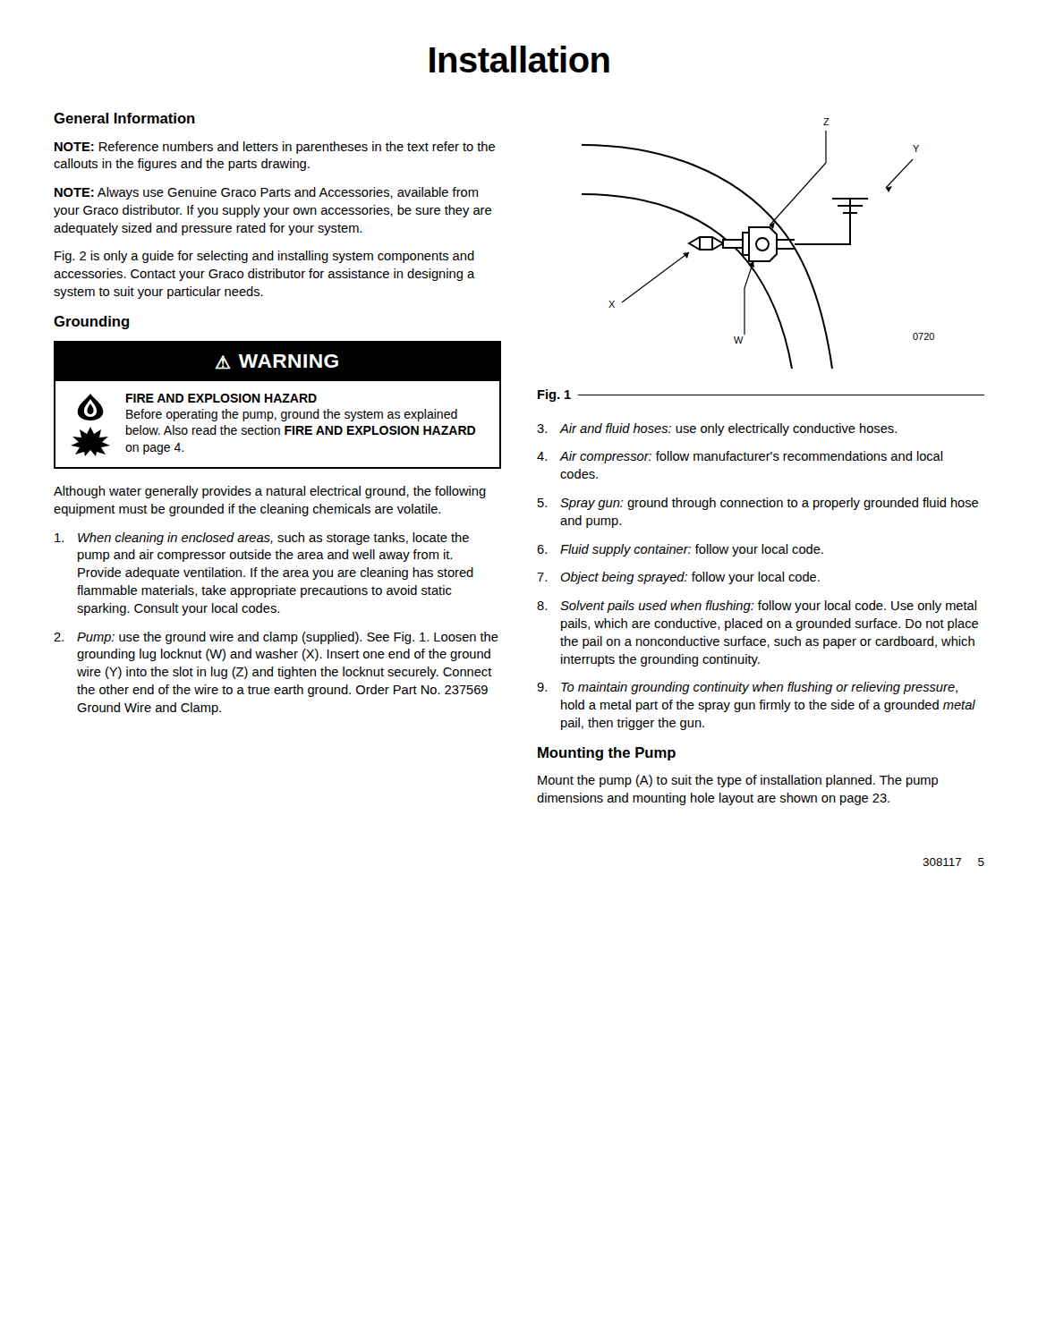Installation
General Information
NOTE: Reference numbers and letters in parentheses in the text refer to the callouts in the figures and the parts drawing.
NOTE: Always use Genuine Graco Parts and Accessories, available from your Graco distributor. If you supply your own accessories, be sure they are adequately sized and pressure rated for your system.
Fig. 2 is only a guide for selecting and installing system components and accessories. Contact your Graco distributor for assistance in designing a system to suit your particular needs.
Grounding
⚠WARNING
FIRE AND EXPLOSION HAZARD
Before operating the pump, ground the system as explained below. Also read the section FIRE AND EXPLOSION HAZARD on page 4.
Although water generally provides a natural electrical ground, the following equipment must be grounded if the cleaning chemicals are volatile.
When cleaning in enclosed areas, such as storage tanks, locate the pump and air compressor outside the area and well away from it. Provide adequate ventilation. If the area you are cleaning has stored flammable materials, take appropriate precautions to avoid static sparking. Consult your local codes.
Pump: use the ground wire and clamp (supplied). See Fig. 1. Loosen the grounding lug locknut (W) and washer (X). Insert one end of the ground wire (Y) into the slot in lug (Z) and tighten the locknut securely. Connect the other end of the wire to a true earth ground. Order Part No. 237569 Ground Wire and Clamp.
Z Y X W 0720
Fig. 1
Air and fluid hoses: use only electrically conductive hoses.
Air compressor: follow manufacturer's recommendations and local codes.
Spray gun: ground through connection to a properly grounded fluid hose and pump.
Fluid supply container: follow your local code.
Object being sprayed: follow your local code.
Solvent pails used when flushing: follow your local code. Use only metal pails, which are conductive, placed on a grounded surface. Do not place the pail on a nonconductive surface, such as paper or cardboard, which interrupts the grounding continuity.
To maintain grounding continuity when flushing or relieving pressure, hold a metal part of the spray gun firmly to the side of a grounded metal pail, then trigger the gun.
Mounting the Pump
Mount the pump (A) to suit the type of installation planned. The pump dimensions and mounting hole layout are shown on page 23.
3081175